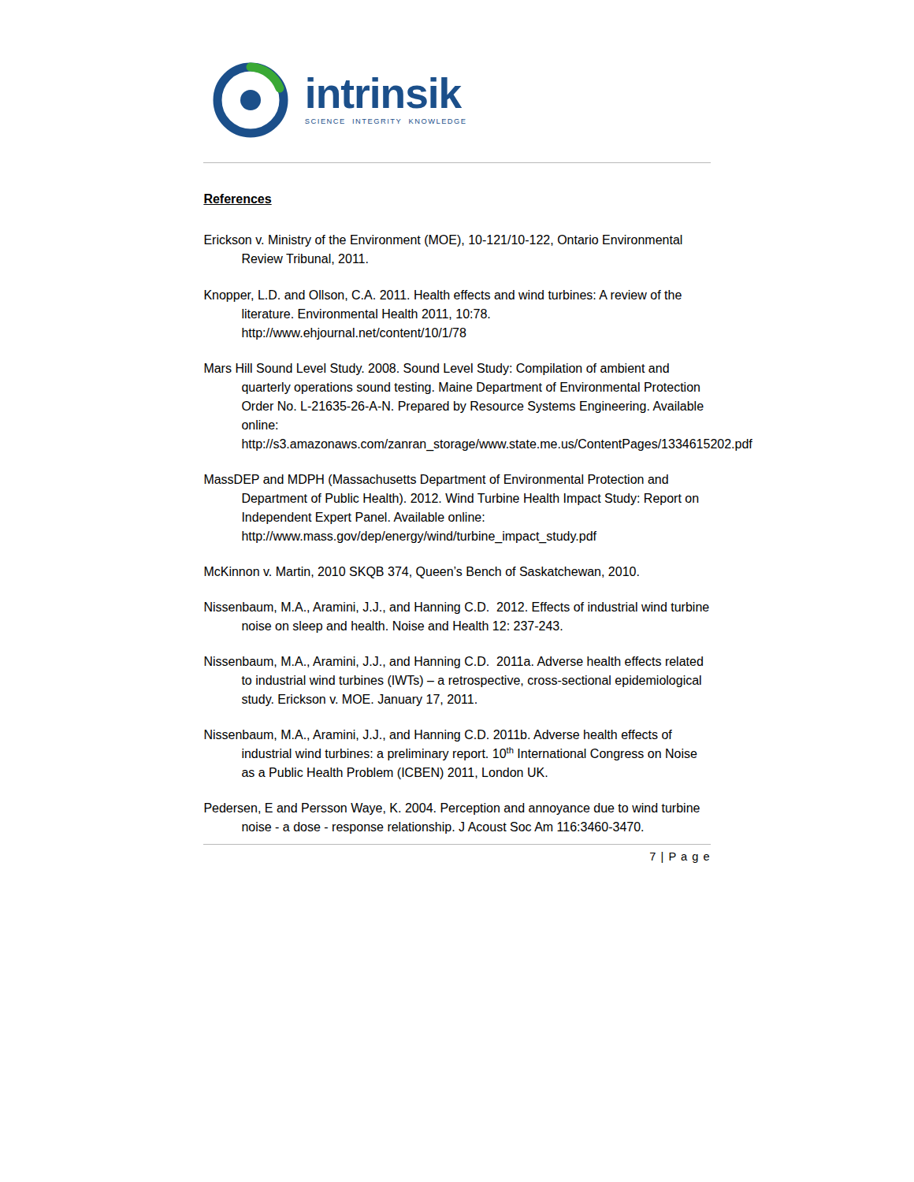intrinsik
SCIENCE INTEGRITY KNOWLEDGE
References
Erickson v. Ministry of the Environment (MOE), 10-121/10-122, Ontario Environmental Review Tribunal, 2011.
Knopper, L.D. and Ollson, C.A. 2011. Health effects and wind turbines: A review of the literature. Environmental Health 2011, 10:78. http://www.ehjournal.net/content/10/1/78
Mars Hill Sound Level Study. 2008. Sound Level Study: Compilation of ambient and quarterly operations sound testing. Maine Department of Environmental Protection Order No. L-21635-26-A-N. Prepared by Resource Systems Engineering. Available online: http://s3.amazonaws.com/zanran_storage/www.state.me.us/ContentPages/1334615202.pdf
MassDEP and MDPH (Massachusetts Department of Environmental Protection and Department of Public Health). 2012. Wind Turbine Health Impact Study: Report on Independent Expert Panel. Available online: http://www.mass.gov/dep/energy/wind/turbine_impact_study.pdf
McKinnon v. Martin, 2010 SKQB 374, Queen’s Bench of Saskatchewan, 2010.
Nissenbaum, M.A., Aramini, J.J., and Hanning C.D. 2012. Effects of industrial wind turbine noise on sleep and health. Noise and Health 12: 237-243.
Nissenbaum, M.A., Aramini, J.J., and Hanning C.D. 2011a. Adverse health effects related to industrial wind turbines (IWTs) – a retrospective, cross-sectional epidemiological study. Erickson v. MOE. January 17, 2011.
Nissenbaum, M.A., Aramini, J.J., and Hanning C.D. 2011b. Adverse health effects of industrial wind turbines: a preliminary report. 10th International Congress on Noise as a Public Health Problem (ICBEN) 2011, London UK.
Pedersen, E and Persson Waye, K. 2004. Perception and annoyance due to wind turbine noise - a dose - response relationship. J Acoust Soc Am 116:3460-3470.
7 | P a g e